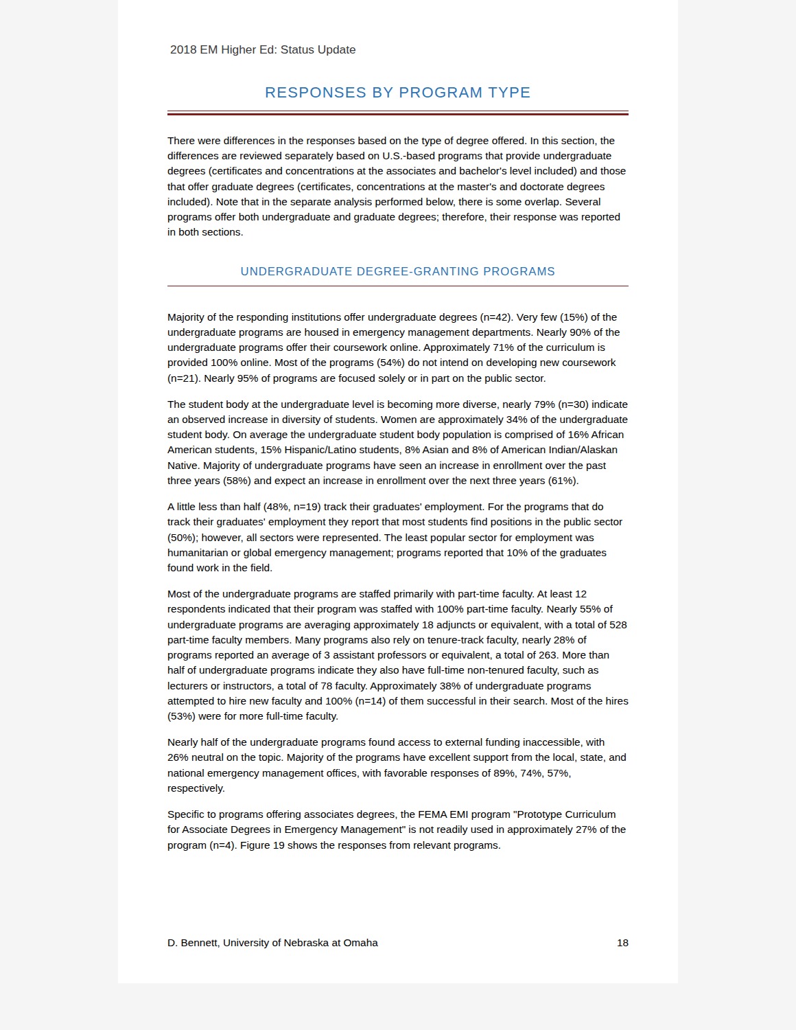2018 EM Higher Ed: Status Update
RESPONSES BY PROGRAM TYPE
There were differences in the responses based on the type of degree offered. In this section, the differences are reviewed separately based on U.S.-based programs that provide undergraduate degrees (certificates and concentrations at the associates and bachelor's level included) and those that offer graduate degrees (certificates, concentrations at the master's and doctorate degrees included). Note that in the separate analysis performed below, there is some overlap. Several programs offer both undergraduate and graduate degrees; therefore, their response was reported in both sections.
UNDERGRADUATE DEGREE-GRANTING PROGRAMS
Majority of the responding institutions offer undergraduate degrees (n=42). Very few (15%) of the undergraduate programs are housed in emergency management departments. Nearly 90% of the undergraduate programs offer their coursework online. Approximately 71% of the curriculum is provided 100% online. Most of the programs (54%) do not intend on developing new coursework (n=21). Nearly 95% of programs are focused solely or in part on the public sector.
The student body at the undergraduate level is becoming more diverse, nearly 79% (n=30) indicate an observed increase in diversity of students. Women are approximately 34% of the undergraduate student body. On average the undergraduate student body population is comprised of 16% African American students, 15% Hispanic/Latino students, 8% Asian and 8% of American Indian/Alaskan Native. Majority of undergraduate programs have seen an increase in enrollment over the past three years (58%) and expect an increase in enrollment over the next three years (61%).
A little less than half (48%, n=19) track their graduates' employment. For the programs that do track their graduates' employment they report that most students find positions in the public sector (50%); however, all sectors were represented. The least popular sector for employment was humanitarian or global emergency management; programs reported that 10% of the graduates found work in the field.
Most of the undergraduate programs are staffed primarily with part-time faculty. At least 12 respondents indicated that their program was staffed with 100% part-time faculty. Nearly 55% of undergraduate programs are averaging approximately 18 adjuncts or equivalent, with a total of 528 part-time faculty members. Many programs also rely on tenure-track faculty, nearly 28% of programs reported an average of 3 assistant professors or equivalent, a total of 263. More than half of undergraduate programs indicate they also have full-time non-tenured faculty, such as lecturers or instructors, a total of 78 faculty. Approximately 38% of undergraduate programs attempted to hire new faculty and 100% (n=14) of them successful in their search. Most of the hires (53%) were for more full-time faculty.
Nearly half of the undergraduate programs found access to external funding inaccessible, with 26% neutral on the topic. Majority of the programs have excellent support from the local, state, and national emergency management offices, with favorable responses of 89%, 74%, 57%, respectively.
Specific to programs offering associates degrees, the FEMA EMI program "Prototype Curriculum for Associate Degrees in Emergency Management" is not readily used in approximately 27% of the program (n=4). Figure 19 shows the responses from relevant programs.
D. Bennett, University of Nebraska at Omaha 18